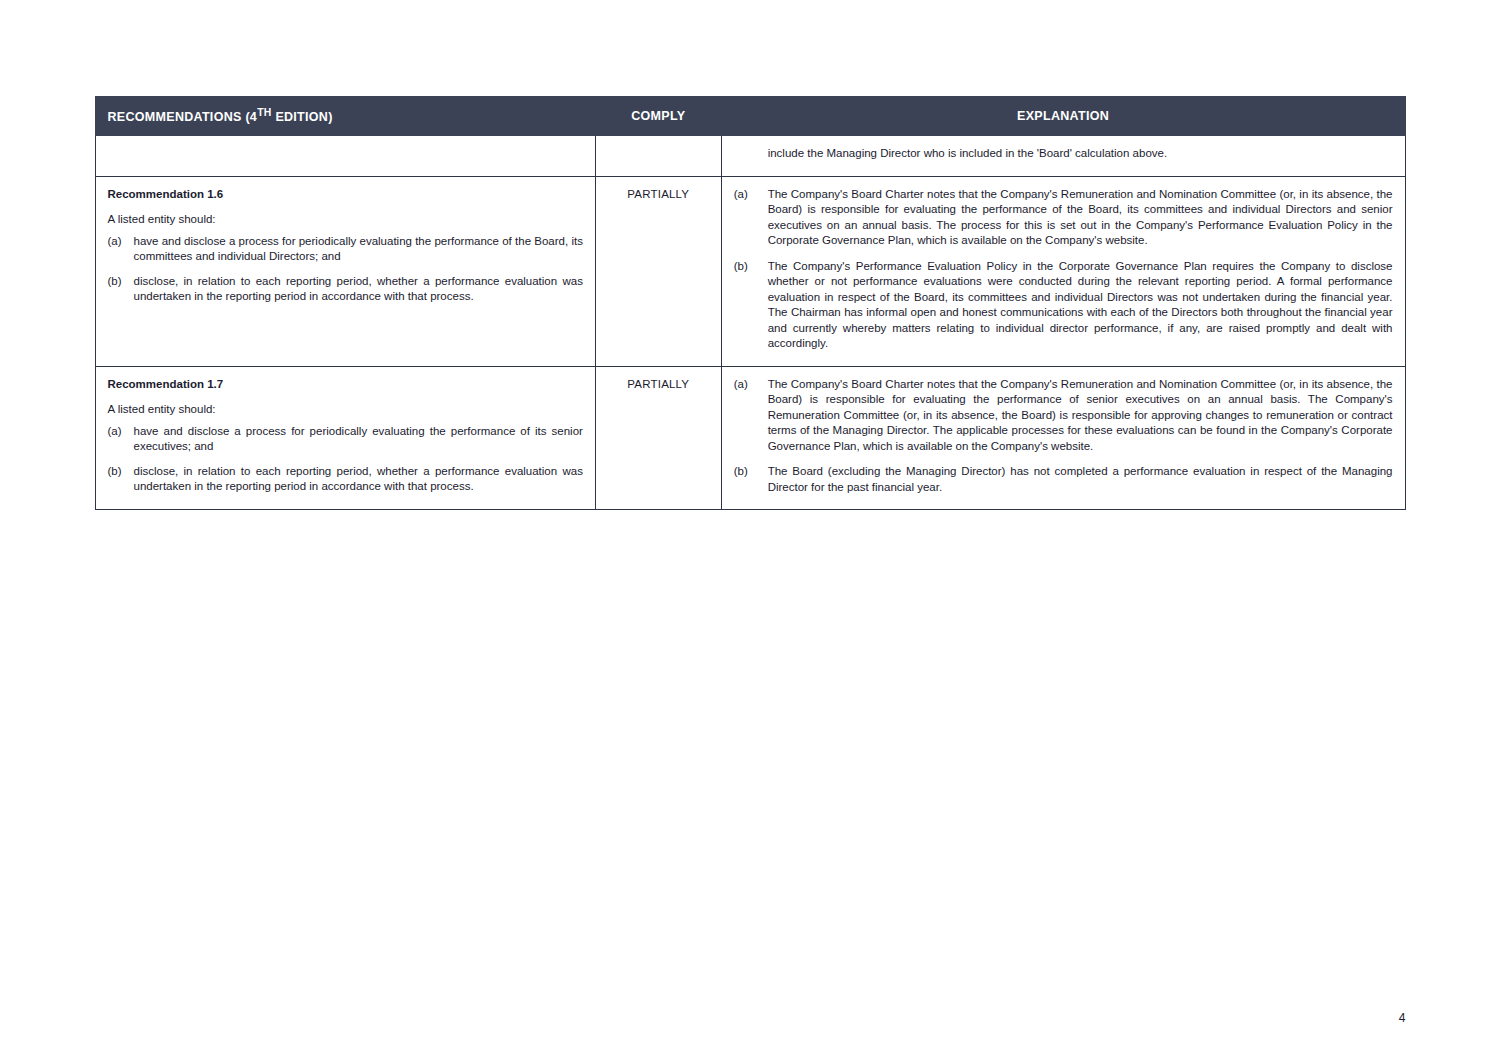| Recommendations (4 th Edition) | Comply | Explanation |
| --- | --- | --- |
| | | include the Managing Director who is included in the 'Board' calculation above. |
| Recommendation 1.6 A listed entity should: (a) have and disclose a process for periodically evaluating the performance of the Board, its committees and individual Directors; and (b) disclose, in relation to each reporting period, whether a performance evaluation was undertaken in the reporting period in accordance with that process. | PARTIALLY | (a) The Company's Board Charter notes that the Company's Remuneration and Nomination Committee (or, in its absence, the Board) is responsible for evaluating the performance of the Board, its committees and individual Directors and senior executives on an annual basis. The process for this is set out in the Company's Performance Evaluation Policy in the Corporate Governance Plan, which is available on the Company's website. (b) The Company's Performance Evaluation Policy in the Corporate Governance Plan requires the Company to disclose whether or not performance evaluations were conducted during the relevant reporting period. A formal performance evaluation in respect of the Board, its committees and individual Directors was not undertaken during the financial year. The Chairman has informal open and honest communications with each of the Directors both throughout the financial year and currently whereby matters relating to individual director performance, if any, are raised promptly and dealt with accordingly. |
| Recommendation 1.7 A listed entity should: (a) have and disclose a process for periodically evaluating the performance of its senior executives; and (b) disclose, in relation to each reporting period, whether a performance evaluation was undertaken in the reporting period in accordance with that process. | PARTIALLY | (a) The Company's Board Charter notes that the Company's Remuneration and Nomination Committee (or, in its absence, the Board) is responsible for evaluating the performance of senior executives on an annual basis. The Company's Remuneration Committee (or, in its absence, the Board) is responsible for approving changes to remuneration or contract terms of the Managing Director. The applicable processes for these evaluations can be found in the Company's Corporate Governance Plan, which is available on the Company's website. (b) The Board (excluding the Managing Director) has not completed a performance evaluation in respect of the Managing Director for the past financial year. |
4